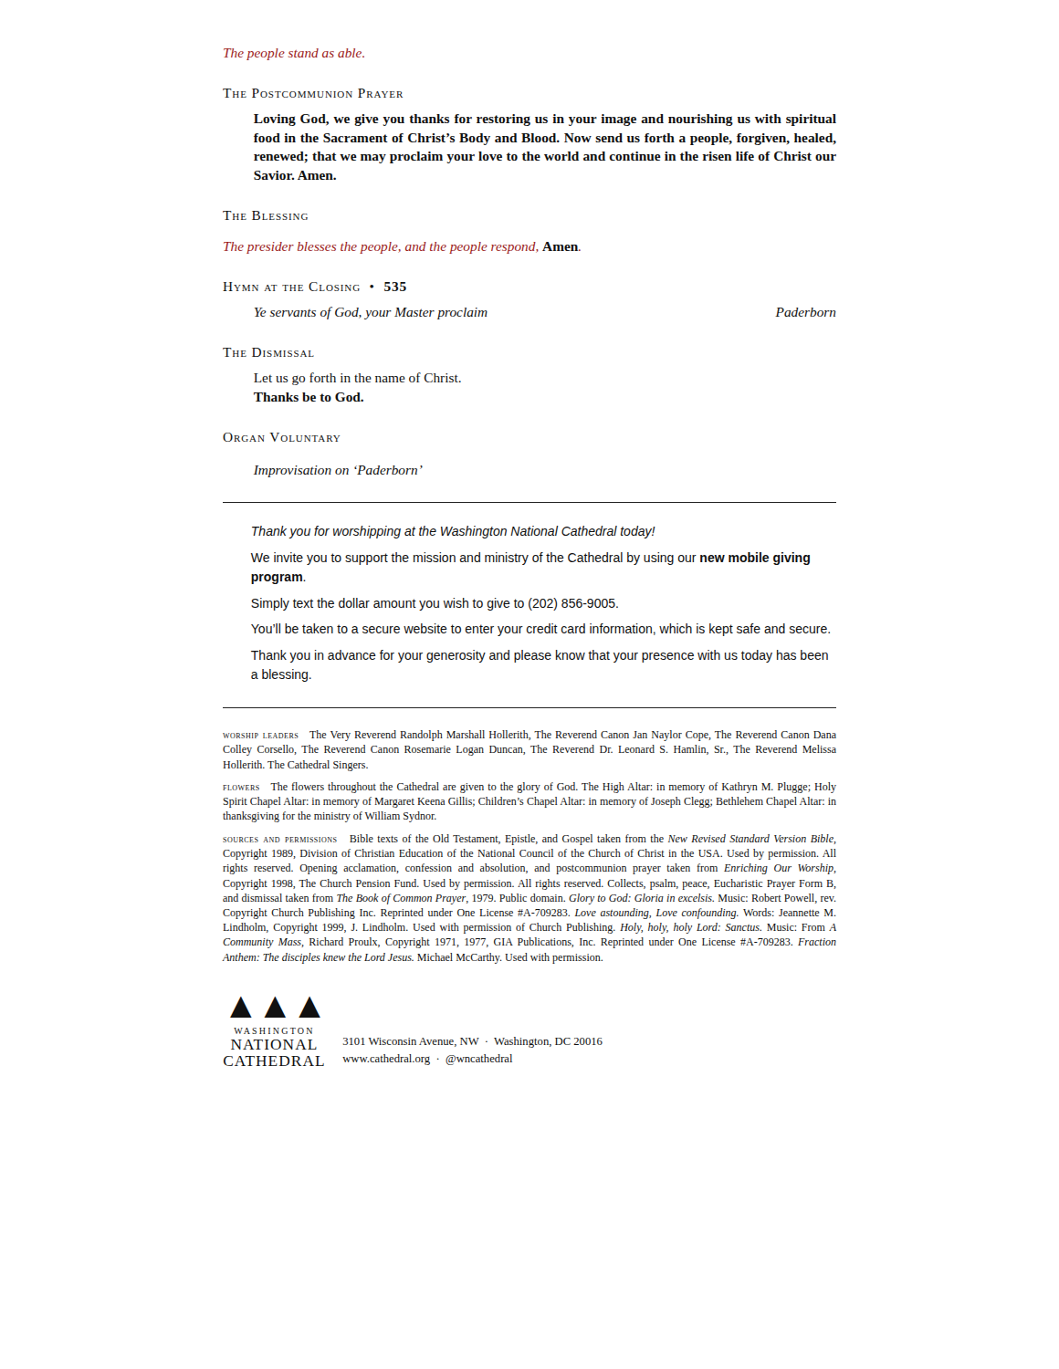The people stand as able.
The Postcommunion Prayer
Loving God, we give you thanks for restoring us in your image and nourishing us with spiritual food in the Sacrament of Christ’s Body and Blood. Now send us forth a people, forgiven, healed, renewed; that we may proclaim your love to the world and continue in the risen life of Christ our Savior. Amen.
The Blessing
The presider blesses the people, and the people respond, Amen.
Hymn at the Closing • 535
Ye servants of God, your Master proclaim Paderborn
The Dismissal
Let us go forth in the name of Christ.
Thanks be to God.
Organ Voluntary
Improvisation on ‘Paderborn’
Thank you for worshipping at the Washington National Cathedral today!
We invite you to support the mission and ministry of the Cathedral by using our new mobile giving program.
Simply text the dollar amount you wish to give to (202) 856-9005.
You’ll be taken to a secure website to enter your credit card information, which is kept safe and secure.
Thank you in advance for your generosity and please know that your presence with us today has been a blessing.
worship leaders The Very Reverend Randolph Marshall Hollerith, The Reverend Canon Jan Naylor Cope, The Reverend Canon Dana Colley Corsello, The Reverend Canon Rosemarie Logan Duncan, The Reverend Dr. Leonard S. Hamlin, Sr., The Reverend Melissa Hollerith. The Cathedral Singers.
flowers The flowers throughout the Cathedral are given to the glory of God. The High Altar: in memory of Kathryn M. Plugge; Holy Spirit Chapel Altar: in memory of Margaret Keena Gillis; Children’s Chapel Altar: in memory of Joseph Clegg; Bethlehem Chapel Altar: in thanksgiving for the ministry of William Sydnor.
sources and permissions Bible texts of the Old Testament, Epistle, and Gospel taken from the New Revised Standard Version Bible, Copyright 1989, Division of Christian Education of the National Council of the Church of Christ in the USA. Used by permission. All rights reserved. Opening acclamation, confession and absolution, and postcommunion prayer taken from Enriching Our Worship, Copyright 1998, The Church Pension Fund. Used by permission. All rights reserved. Collects, psalm, peace, Eucharistic Prayer Form B, and dismissal taken from The Book of Common Prayer, 1979. Public domain. Glory to God: Gloria in excelsis. Music: Robert Powell, rev. Copyright Church Publishing Inc. Reprinted under One License #A-709283. Love astounding, Love confounding. Words: Jeannette M. Lindholm, Copyright 1999, J. Lindholm. Used with permission of Church Publishing. Holy, holy, holy Lord: Sanctus. Music: From A Community Mass, Richard Proulx, Copyright 1971, 1977, GIA Publications, Inc. Reprinted under One License #A-709283. Fraction Anthem: The disciples knew the Lord Jesus. Michael McCarthy. Used with permission.
▲▲▲ WASHINGTON NATIONAL CATHEDRAL
3101 Wisconsin Avenue, NW · Washington, DC 20016
www.cathedral.org · @wncathedral